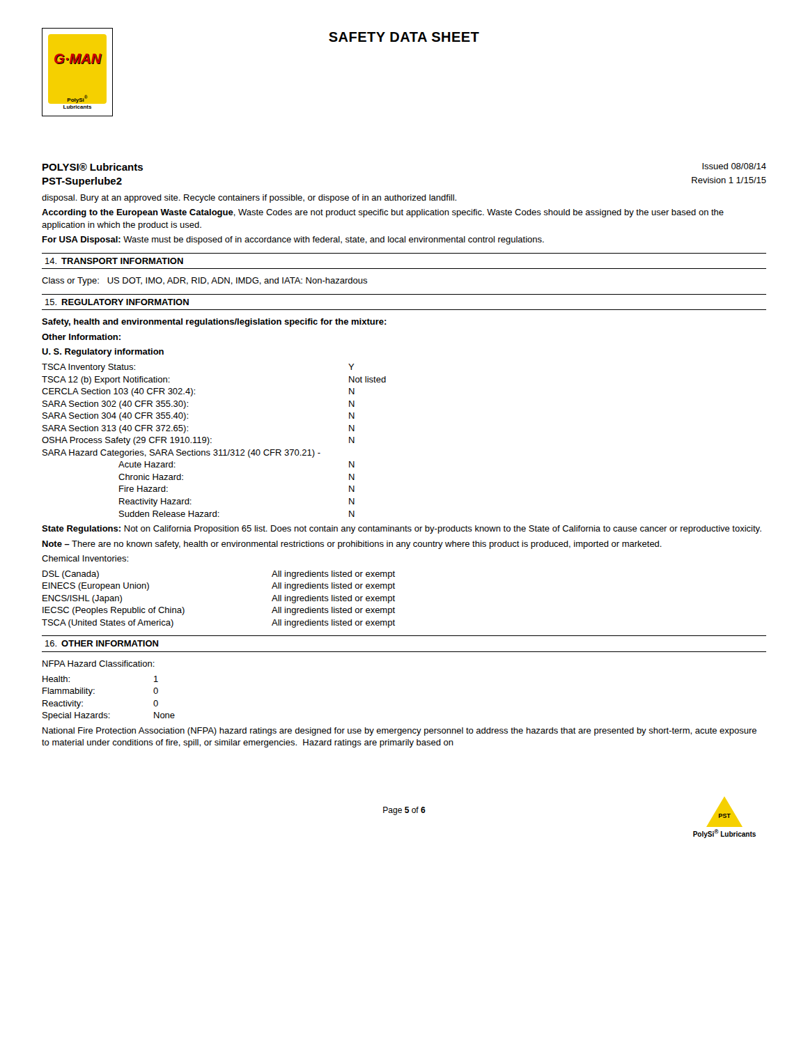G·MAN
PolySi®
Lubricants
SAFETY DATA SHEET
POLYSI® Lubricants
Issued 08/08/14
PST-Superlube2
Revision 1 1/15/15
disposal. Bury at an approved site. Recycle containers if possible, or dispose of in an authorized landfill.
According to the European Waste Catalogue, Waste Codes are not product specific but application specific. Waste Codes should be assigned by the user based on the application in which the product is used.
For USA Disposal: Waste must be disposed of in accordance with federal, state, and local environmental control regulations.
14. TRANSPORT INFORMATION
Class or Type: US DOT, IMO, ADR, RID, ADN, IMDG, and IATA: Non-hazardous
15. REGULATORY INFORMATION
Safety, health and environmental regulations/legislation specific for the mixture:
Other Information:
U. S. Regulatory information
| TSCA Inventory Status: | Y |
| TSCA 12 (b) Export Notification: | Not listed |
| CERCLA Section 103 (40 CFR 302.4): | N |
| SARA Section 302 (40 CFR 355.30): | N |
| SARA Section 304 (40 CFR 355.40): | N |
| SARA Section 313 (40 CFR 372.65): | N |
| OSHA Process Safety (29 CFR 1910.119): | N |
| SARA Hazard Categories, SARA Sections 311/312 (40 CFR 370.21) - |
| Acute Hazard: | N |
| Chronic Hazard: | N |
| Fire Hazard: | N |
| Reactivity Hazard: | N |
| Sudden Release Hazard: | N |
State Regulations: Not on California Proposition 65 list. Does not contain any contaminants or by-products known to the State of California to cause cancer or reproductive toxicity.
Note – There are no known safety, health or environmental restrictions or prohibitions in any country where this product is produced, imported or marketed.
Chemical Inventories:
| DSL (Canada) | All ingredients listed or exempt |
| EINECS (European Union) | All ingredients listed or exempt |
| ENCS/ISHL (Japan) | All ingredients listed or exempt |
| IECSC (Peoples Republic of China) | All ingredients listed or exempt |
| TSCA (United States of America) | All ingredients listed or exempt |
16. OTHER INFORMATION
NFPA Hazard Classification:
| Health: | 1 |
| Flammability: | 0 |
| Reactivity: | 0 |
| Special Hazards: | None |
National Fire Protection Association (NFPA) hazard ratings are designed for use by emergency personnel to address the hazards that are presented by short-term, acute exposure to material under conditions of fire, spill, or similar emergencies. Hazard ratings are primarily based on
Page 5 of 6
PST
PolySi® Lubricants